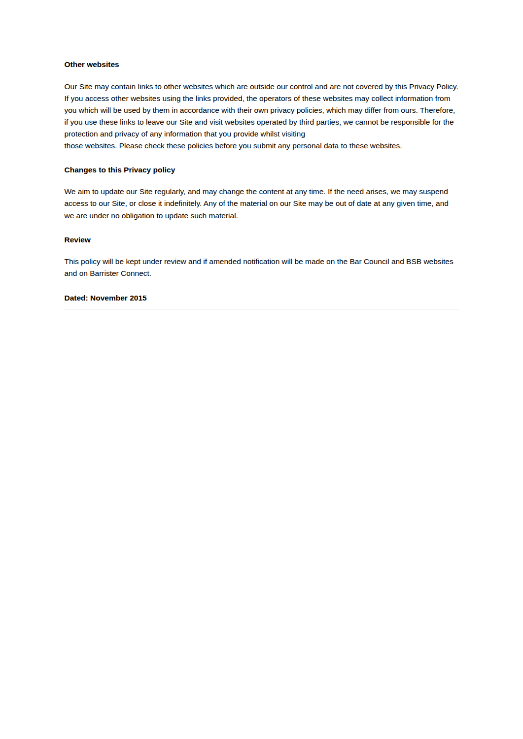Other websites
Our Site may contain links to other websites which are outside our control and are not covered by this Privacy Policy. If you access other websites using the links provided, the operators of these websites may collect information from you which will be used by them in accordance with their own privacy policies, which may differ from ours. Therefore, if you use these links to leave our Site and visit websites operated by third parties, we cannot be responsible for the protection and privacy of any information that you provide whilst visiting
those websites. Please check these policies before you submit any personal data to these websites.
Changes to this Privacy policy
We aim to update our Site regularly, and may change the content at any time. If the need arises, we may suspend access to our Site, or close it indefinitely. Any of the material on our Site may be out of date at any given time, and we are under no obligation to update such material.
Review
This policy will be kept under review and if amended notification will be made on the Bar Council and BSB websites and on Barrister Connect.
Dated: November 2015